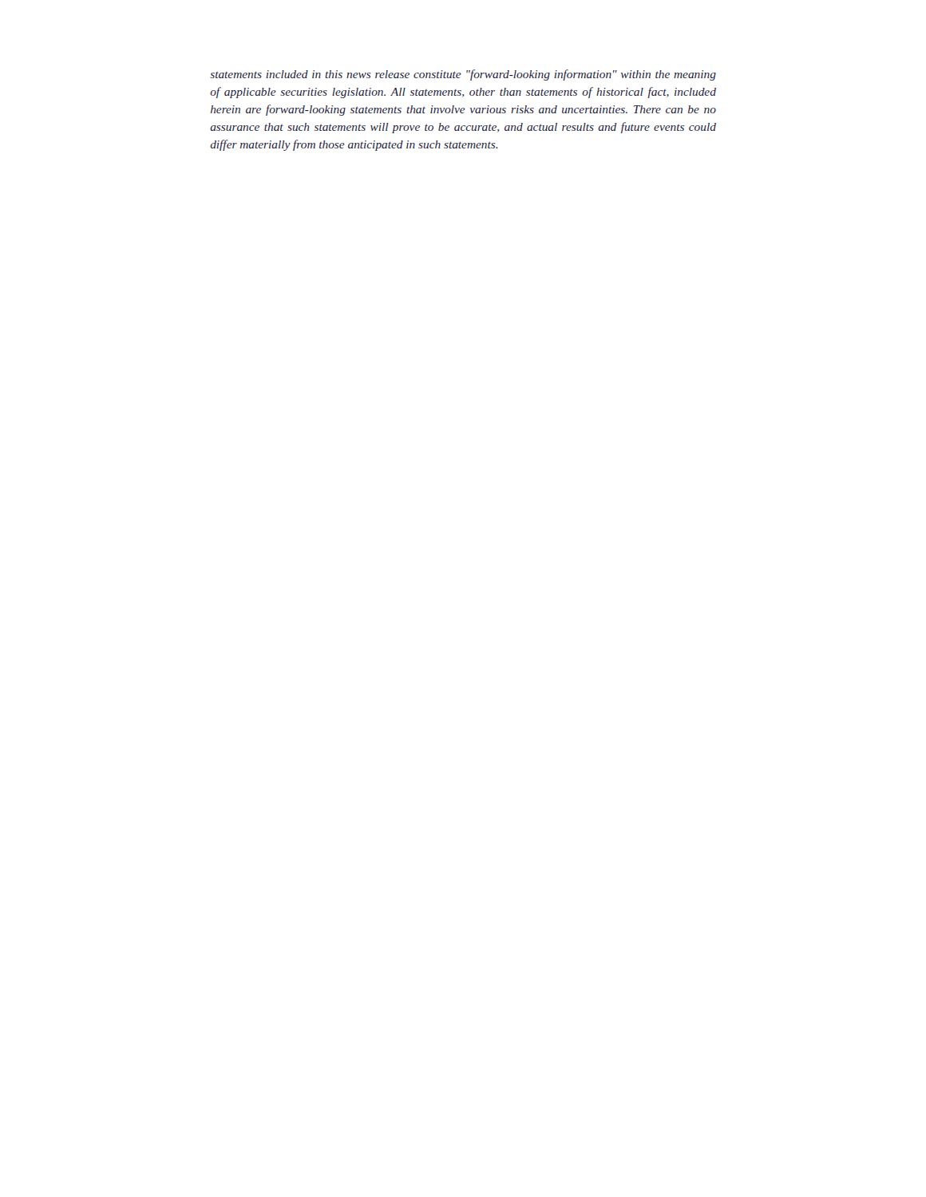statements included in this news release constitute "forward-looking information" within the meaning of applicable securities legislation. All statements, other than statements of historical fact, included herein are forward-looking statements that involve various risks and uncertainties. There can be no assurance that such statements will prove to be accurate, and actual results and future events could differ materially from those anticipated in such statements.